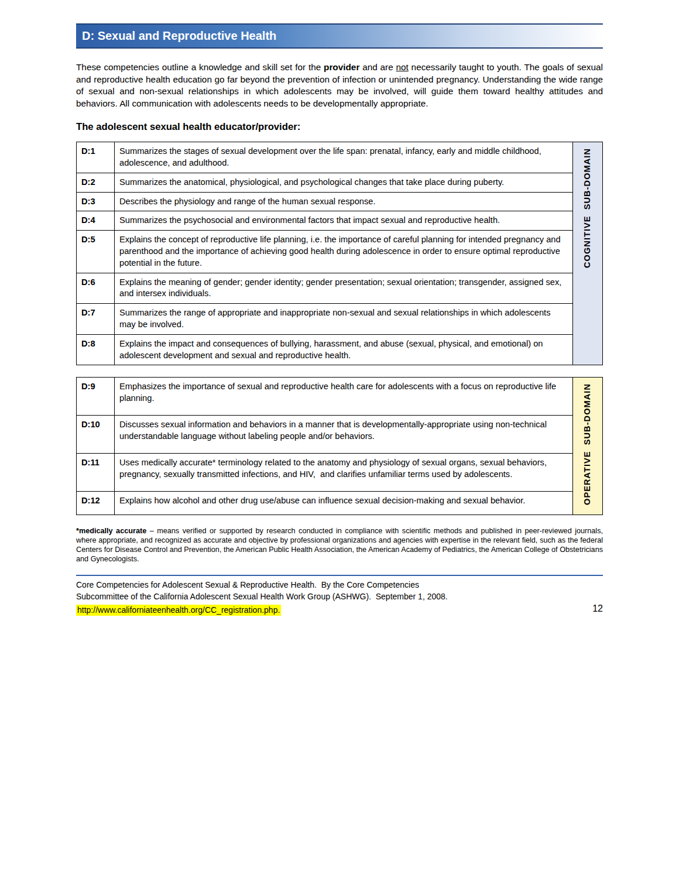D: Sexual and Reproductive Health
These competencies outline a knowledge and skill set for the provider and are not necessarily taught to youth. The goals of sexual and reproductive health education go far beyond the prevention of infection or unintended pregnancy. Understanding the wide range of sexual and non-sexual relation­ships in which adolescents may be involved, will guide them toward healthy attitudes and behaviors. All communication with adolescents needs to be developmentally appropriate.
The adolescent sexual health educator/provider:
| D:1 | Summarizes the stages of sexual development over the life span: prenatal, infancy, early and middle childhood, adolescence, and adulthood. | COGNITIVE SUB-DOMAIN |
| D:2 | Summarizes the anatomical, physiological, and psychological changes that take place during puberty. |
| D:3 | Describes the physiology and range of the human sexual response. |
| D:4 | Summarizes the psychosocial and environmental factors that impact sexual and reproductive health. |
| D:5 | Explains the concept of reproductive life planning, i.e. the importance of careful planning for intended pregnancy and parenthood and the importance of achieving good health during ado­lescence in order to ensure optimal reproductive potential in the future. |
| D:6 | Explains the meaning of gender; gender identity; gender presentation; sexual orientation; transgender, assigned sex, and intersex individuals. |
| D:7 | Summarizes the range of appropriate and inappropriate non-sexual and sexual relationships in which adolescents may be involved. |
| D:8 | Explains the impact and consequences of bullying, harassment, and abuse (sexual, physical, and emotional) on adolescent development and sexual and reproductive health. |
| D:9 | Emphasizes the importance of sexual and reproductive health care for adolescents with a focus on reproductive life planning. | OPERATIVE SUB-DOMAIN |
| D:10 | Discusses sexual information and behaviors in a manner that is developmentally-appropriate using non-technical understandable language without labeling people and/or behaviors. |
| D:11 | Uses medically accurate* terminology related to the anatomy and physiology of sexual or­gans, sexual behaviors, pregnancy, sexually transmitted infections, and HIV, and clarifies unfamiliar terms used by adolescents. |
| D:12 | Explains how alcohol and other drug use/abuse can influence sexual decision-making and sexual behavior. |
*medically accurate – means verified or supported by research conducted in compliance with scientific methods and published in peer-reviewed journals, where appropriate, and recognized as accurate and objective by professional organiza­tions and agencies with expertise in the relevant field, such as the federal Centers for Disease Control and Prevention, the American Public Health Association, the American Academy of Pediatrics, the American College of Obstetricians and Gynecologists.
Core Competencies for Adolescent Sexual & Reproductive Health. By the Core Competencies
Subcommittee of the California Adolescent Sexual Health Work Group (ASHWG). September 1, 2008.
http://www.californiateenhealth.org/CC_registration.php. 12